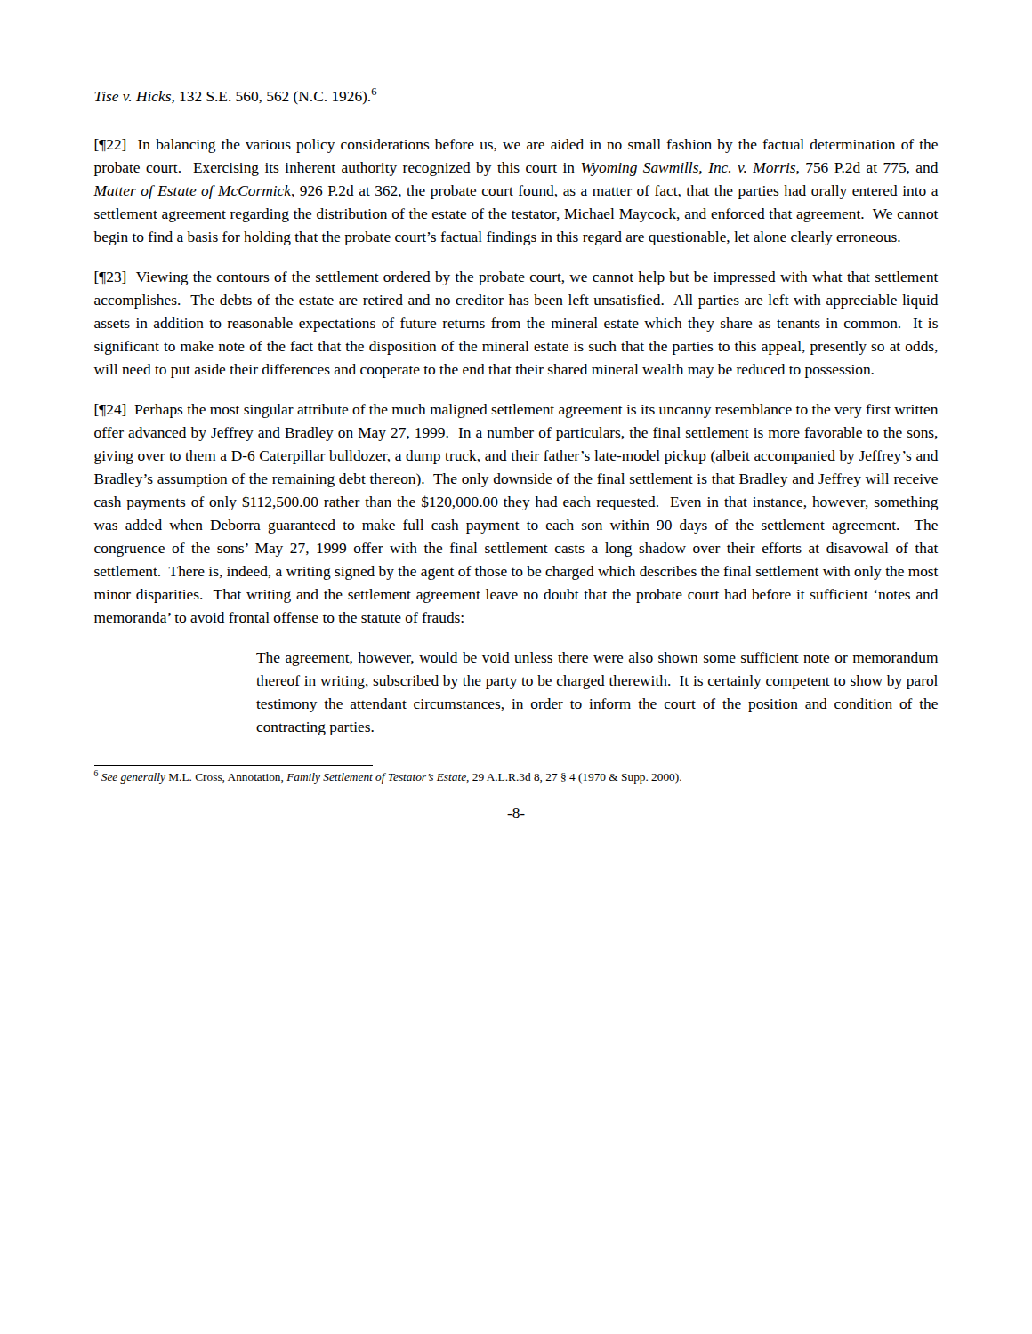Tise v. Hicks, 132 S.E. 560, 562 (N.C. 1926).6
[¶22] In balancing the various policy considerations before us, we are aided in no small fashion by the factual determination of the probate court. Exercising its inherent authority recognized by this court in Wyoming Sawmills, Inc. v. Morris, 756 P.2d at 775, and Matter of Estate of McCormick, 926 P.2d at 362, the probate court found, as a matter of fact, that the parties had orally entered into a settlement agreement regarding the distribution of the estate of the testator, Michael Maycock, and enforced that agreement. We cannot begin to find a basis for holding that the probate court’s factual findings in this regard are questionable, let alone clearly erroneous.
[¶23] Viewing the contours of the settlement ordered by the probate court, we cannot help but be impressed with what that settlement accomplishes. The debts of the estate are retired and no creditor has been left unsatisfied. All parties are left with appreciable liquid assets in addition to reasonable expectations of future returns from the mineral estate which they share as tenants in common. It is significant to make note of the fact that the disposition of the mineral estate is such that the parties to this appeal, presently so at odds, will need to put aside their differences and cooperate to the end that their shared mineral wealth may be reduced to possession.
[¶24] Perhaps the most singular attribute of the much maligned settlement agreement is its uncanny resemblance to the very first written offer advanced by Jeffrey and Bradley on May 27, 1999. In a number of particulars, the final settlement is more favorable to the sons, giving over to them a D-6 Caterpillar bulldozer, a dump truck, and their father’s late-model pickup (albeit accompanied by Jeffrey’s and Bradley’s assumption of the remaining debt thereon). The only downside of the final settlement is that Bradley and Jeffrey will receive cash payments of only $112,500.00 rather than the $120,000.00 they had each requested. Even in that instance, however, something was added when Deborra guaranteed to make full cash payment to each son within 90 days of the settlement agreement. The congruence of the sons’ May 27, 1999 offer with the final settlement casts a long shadow over their efforts at disavowal of that settlement. There is, indeed, a writing signed by the agent of those to be charged which describes the final settlement with only the most minor disparities. That writing and the settlement agreement leave no doubt that the probate court had before it sufficient ‘notes and memoranda’ to avoid frontal offense to the statute of frauds:
The agreement, however, would be void unless there were also shown some sufficient note or memorandum thereof in writing, subscribed by the party to be charged therewith. It is certainly competent to show by parol testimony the attendant circumstances, in order to inform the court of the position and condition of the contracting parties.
6 See generally M.L. Cross, Annotation, Family Settlement of Testator’s Estate, 29 A.L.R.3d 8, 27 § 4 (1970 & Supp. 2000).
-8-